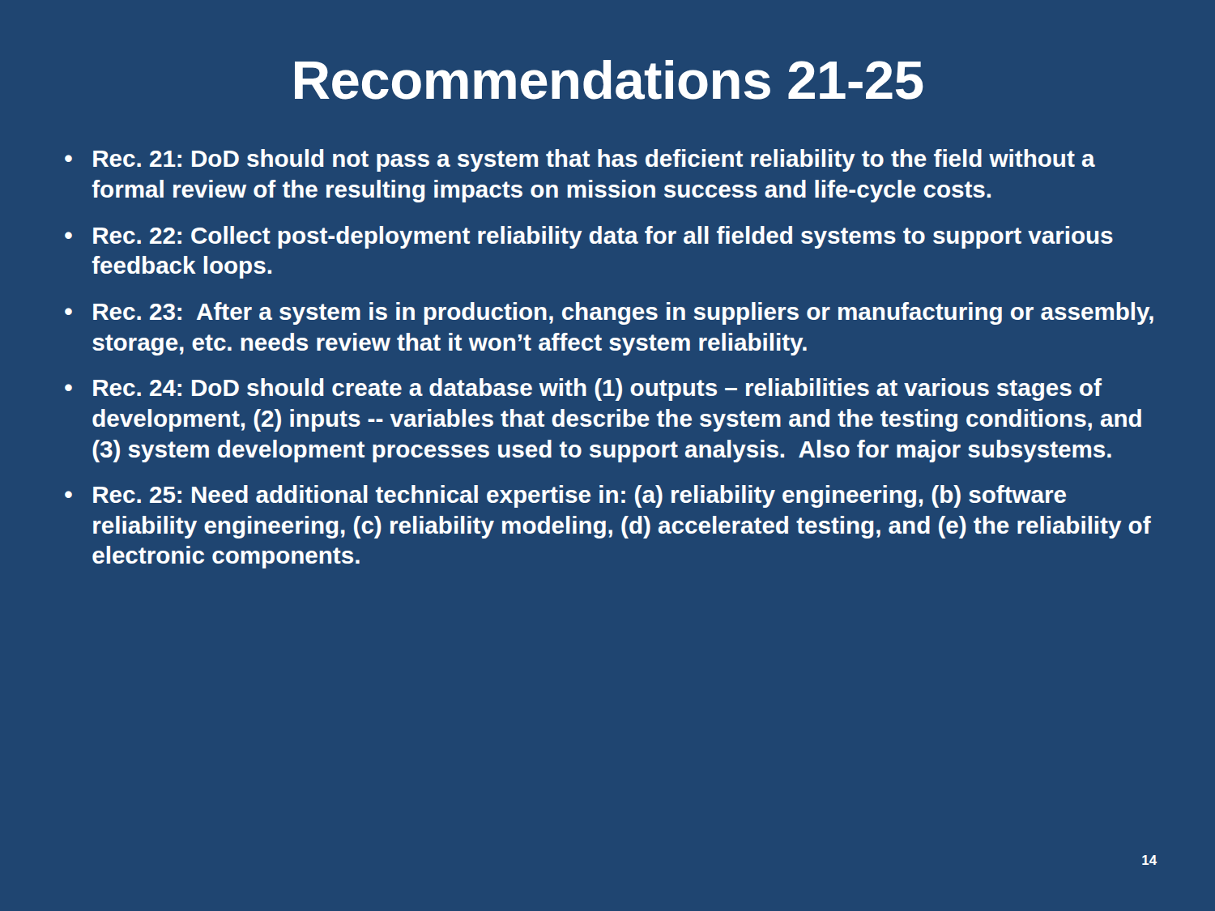Recommendations 21-25
Rec. 21: DoD should not pass a system that has deficient reliability to the field without a formal review of the resulting impacts on mission success and life-cycle costs.
Rec. 22: Collect post-deployment reliability data for all fielded systems to support various feedback loops.
Rec. 23: After a system is in production, changes in suppliers or manufacturing or assembly, storage, etc. needs review that it won’t affect system reliability.
Rec. 24: DoD should create a database with (1) outputs – reliabilities at various stages of development, (2) inputs -- variables that describe the system and the testing conditions, and (3) system development processes used to support analysis. Also for major subsystems.
Rec. 25: Need additional technical expertise in: (a) reliability engineering, (b) software reliability engineering, (c) reliability modeling, (d) accelerated testing, and (e) the reliability of electronic components.
14